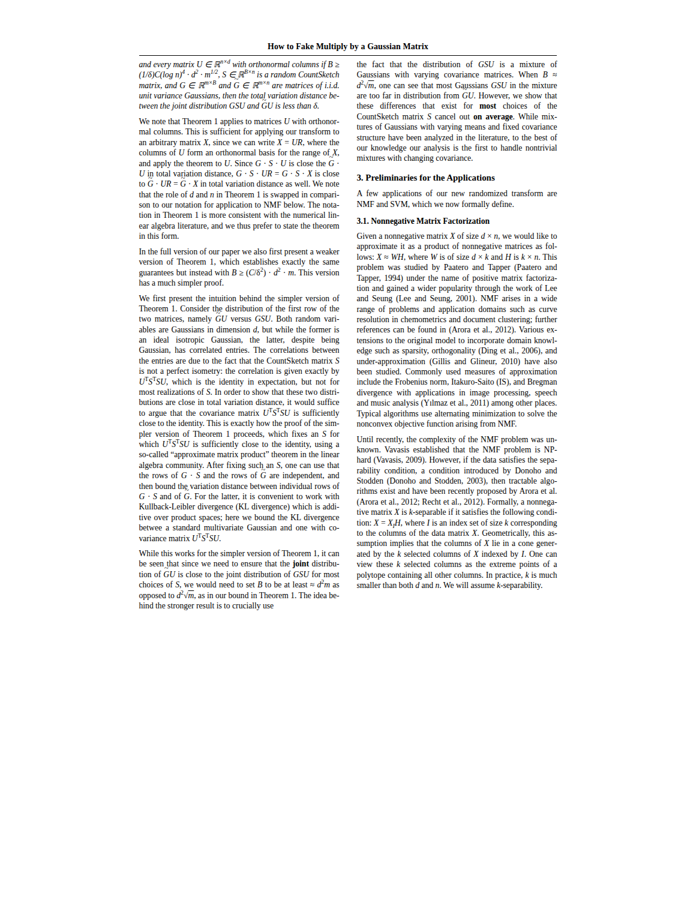How to Fake Multiply by a Gaussian Matrix
and every matrix U ∈ ℝn×d with orthonormal columns if B ≥ (1/δ) C(log n)4 · d2 · m1/2, S ∈ ℝB×n is a random CountSketch matrix, and G ∈ ℝm×B and ~G ∈ ℝm×n are matrices of i.i.d. unit variance Gaussians, then the total variation distance between the joint distribution GSU and ~G U is less than δ.
We note that Theorem 1 applies to matrices U with orthonormal columns. This is sufficient for applying our transform to an arbitrary matrix X, since we can write X = UR, where the columns of U form an orthonormal basis for the range of X, and apply the theorem to U. Since G · S · U is close the ~G · U in total variation distance, G · S · UR = G · S · X is close to ~G · UR = ~G · X in total variation distance as well. We note that the role of d and n in Theorem 1 is swapped in comparison to our notation for application to NMF below. The notation in Theorem 1 is more consistent with the numerical linear algebra literature, and we thus prefer to state the theorem in this form.
In the full version of our paper we also first present a weaker version of Theorem 1, which establishes exactly the same guarantees but instead with B ≥ (C/δ2) · d2 · m. This version has a much simpler proof.
We first present the intuition behind the simpler version of Theorem 1. Consider the distribution of the first row of the two matrices, namely ~G U versus GSU. Both random variables are Gaussians in dimension d, but while the former is an ideal isotropic Gaussian, the latter, despite being Gaussian, has correlated entries. The correlations between the entries are due to the fact that the CountSketch matrix S is not a perfect isometry: the correlation is given exactly by UTSTSU, which is the identity in expectation, but not for most realizations of S. In order to show that these two distributions are close in total variation distance, it would suffice to argue that the covariance matrix UTSTSU is sufficiently close to the identity. This is exactly how the proof of the simpler version of Theorem 1 proceeds, which fixes an S for which UTSTSU is sufficiently close to the identity, using a so-called “approximate matrix product” theorem in the linear algebra community. After fixing such an S, one can use that the rows of G · S and the rows of ~G are independent, and then bound the variation distance between individual rows of G · S and of ~G. For the latter, it is convenient to work with Kullback-Leibler divergence (KL divergence) which is additive over product spaces; here we bound the KL divergence betwee a standard multivariate Gaussian and one with covariance matrix UTSTSU.
While this works for the simpler version of Theorem 1, it can be seen that since we need to ensure that the joint distribution of ~G U is close to the joint distribution of GSU for most choices of S, we would need to set B to be at least ≈ d2m as opposed to d2√m, as in our bound in Theorem 1. The idea behind the stronger result is to crucially use
the fact that the distribution of GSU is a mixture of Gaussians with varying covariance matrices. When B ≈ d2√m, one can see that most Gaussians GSU in the mixture are too far in distribution from ~G U. However, we show that these differences that exist for most choices of the CountSketch matrix S cancel out on average. While mixtures of Gaussians with varying means and fixed covariance structure have been analyzed in the literature, to the best of our knowledge our analysis is the first to handle nontrivial mixtures with changing covariance.
3. Preliminaries for the Applications
A few applications of our new randomized transform are NMF and SVM, which we now formally define.
3.1. Nonnegative Matrix Factorization
Given a nonnegative matrix X of size d × n, we would like to approximate it as a product of nonnegative matrices as follows: X ≈ WH, where W is of size d × k and H is k × n. This problem was studied by Paatero and Tapper (Paatero and Tapper, 1994) under the name of positive matrix factorization and gained a wider popularity through the work of Lee and Seung (Lee and Seung, 2001). NMF arises in a wide range of problems and application domains such as curve resolution in chemometrics and document clustering; further references can be found in (Arora et al., 2012). Various extensions to the original model to incorporate domain knowledge such as sparsity, orthogonality (Ding et al., 2006), and under-approximation (Gillis and Glineur, 2010) have also been studied. Commonly used measures of approximation include the Frobenius norm, Itakuro-Saito (IS), and Bregman divergence with applications in image processing, speech and music analysis (Yılmaz et al., 2011) among other places. Typical algorithms use alternating minimization to solve the nonconvex objective function arising from NMF.
Until recently, the complexity of the NMF problem was unknown. Vavasis established that the NMF problem is NP-hard (Vavasis, 2009). However, if the data satisfies the separability condition, a condition introduced by Donoho and Stodden (Donoho and Stodden, 2003), then tractable algorithms exist and have been recently proposed by Arora et al. (Arora et al., 2012; Recht et al., 2012). Formally, a nonnegative matrix X is k-separable if it satisfies the following condition: X = XIH, where I is an index set of size k corresponding to the columns of the data matrix X. Geometrically, this assumption implies that the columns of X lie in a cone generated by the k selected columns of X indexed by I. One can view these k selected columns as the extreme points of a polytope containing all other columns. In practice, k is much smaller than both d and n. We will assume k-separability.